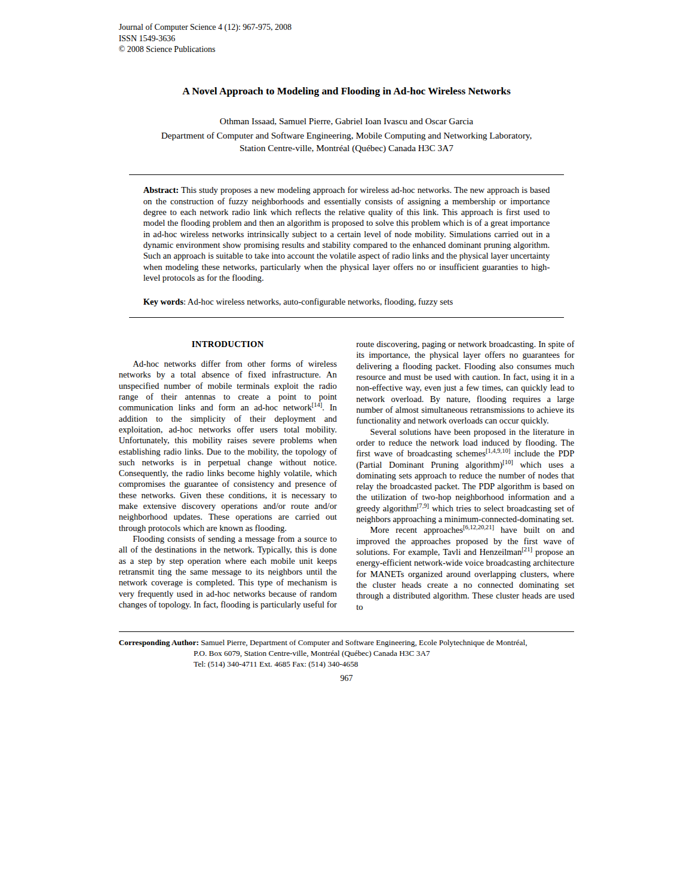Journal of Computer Science 4 (12): 967-975, 2008
ISSN 1549-3636
© 2008 Science Publications
A Novel Approach to Modeling and Flooding in Ad-hoc Wireless Networks
Othman Issaad, Samuel Pierre, Gabriel Ioan Ivascu and Oscar Garcia
Department of Computer and Software Engineering, Mobile Computing and Networking Laboratory,
Station Centre-ville, Montréal (Québec) Canada H3C 3A7
Abstract: This study proposes a new modeling approach for wireless ad-hoc networks. The new approach is based on the construction of fuzzy neighborhoods and essentially consists of assigning a membership or importance degree to each network radio link which reflects the relative quality of this link. This approach is first used to model the flooding problem and then an algorithm is proposed to solve this problem which is of a great importance in ad-hoc wireless networks intrinsically subject to a certain level of node mobility. Simulations carried out in a dynamic environment show promising results and stability compared to the enhanced dominant pruning algorithm. Such an approach is suitable to take into account the volatile aspect of radio links and the physical layer uncertainty when modeling these networks, particularly when the physical layer offers no or insufficient guaranties to high-level protocols as for the flooding.
Key words: Ad-hoc wireless networks, auto-configurable networks, flooding, fuzzy sets
INTRODUCTION
Ad-hoc networks differ from other forms of wireless networks by a total absence of fixed infrastructure. An unspecified number of mobile terminals exploit the radio range of their antennas to create a point to point communication links and form an ad-hoc network[14]. In addition to the simplicity of their deployment and exploitation, ad-hoc networks offer users total mobility. Unfortunately, this mobility raises severe problems when establishing radio links. Due to the mobility, the topology of such networks is in perpetual change without notice. Consequently, the radio links become highly volatile, which compromises the guarantee of consistency and presence of these networks. Given these conditions, it is necessary to make extensive discovery operations and/or route and/or neighborhood updates. These operations are carried out through protocols which are known as flooding.
Flooding consists of sending a message from a source to all of the destinations in the network. Typically, this is done as a step by step operation where each mobile unit keeps retransmit ting the same message to its neighbors until the network coverage is completed. This type of mechanism is very frequently used in ad-hoc networks because of random changes of topology. In fact, flooding is particularly useful for route discovering, paging or network broadcasting. In spite of its importance, the physical layer offers no guarantees for delivering a flooding packet. Flooding also consumes much resource and must be used with caution. In fact, using it in a non-effective way, even just a few times, can quickly lead to network overload. By nature, flooding requires a large number of almost simultaneous retransmissions to achieve its functionality and network overloads can occur quickly.
Several solutions have been proposed in the literature in order to reduce the network load induced by flooding. The first wave of broadcasting schemes[1,4,9,10] include the PDP (Partial Dominant Pruning algorithm)[10] which uses a dominating sets approach to reduce the number of nodes that relay the broadcasted packet. The PDP algorithm is based on the utilization of two-hop neighborhood information and a greedy algorithm[7,9] which tries to select broadcasting set of neighbors approaching a minimum-connected-dominating set.
More recent approaches[6,12,20,21] have built on and improved the approaches proposed by the first wave of solutions. For example, Tavli and Henzeilman[21] propose an energy-efficient network-wide voice broadcasting architecture for MANETs organized around overlapping clusters, where the cluster heads create a no connected dominating set through a distributed algorithm. These cluster heads are used to
Corresponding Author: Samuel Pierre, Department of Computer and Software Engineering, Ecole Polytechnique de Montréal, P.O. Box 6079, Station Centre-ville, Montréal (Québec) Canada H3C 3A7 Tel: (514) 340-4711 Ext. 4685 Fax: (514) 340-4658
967